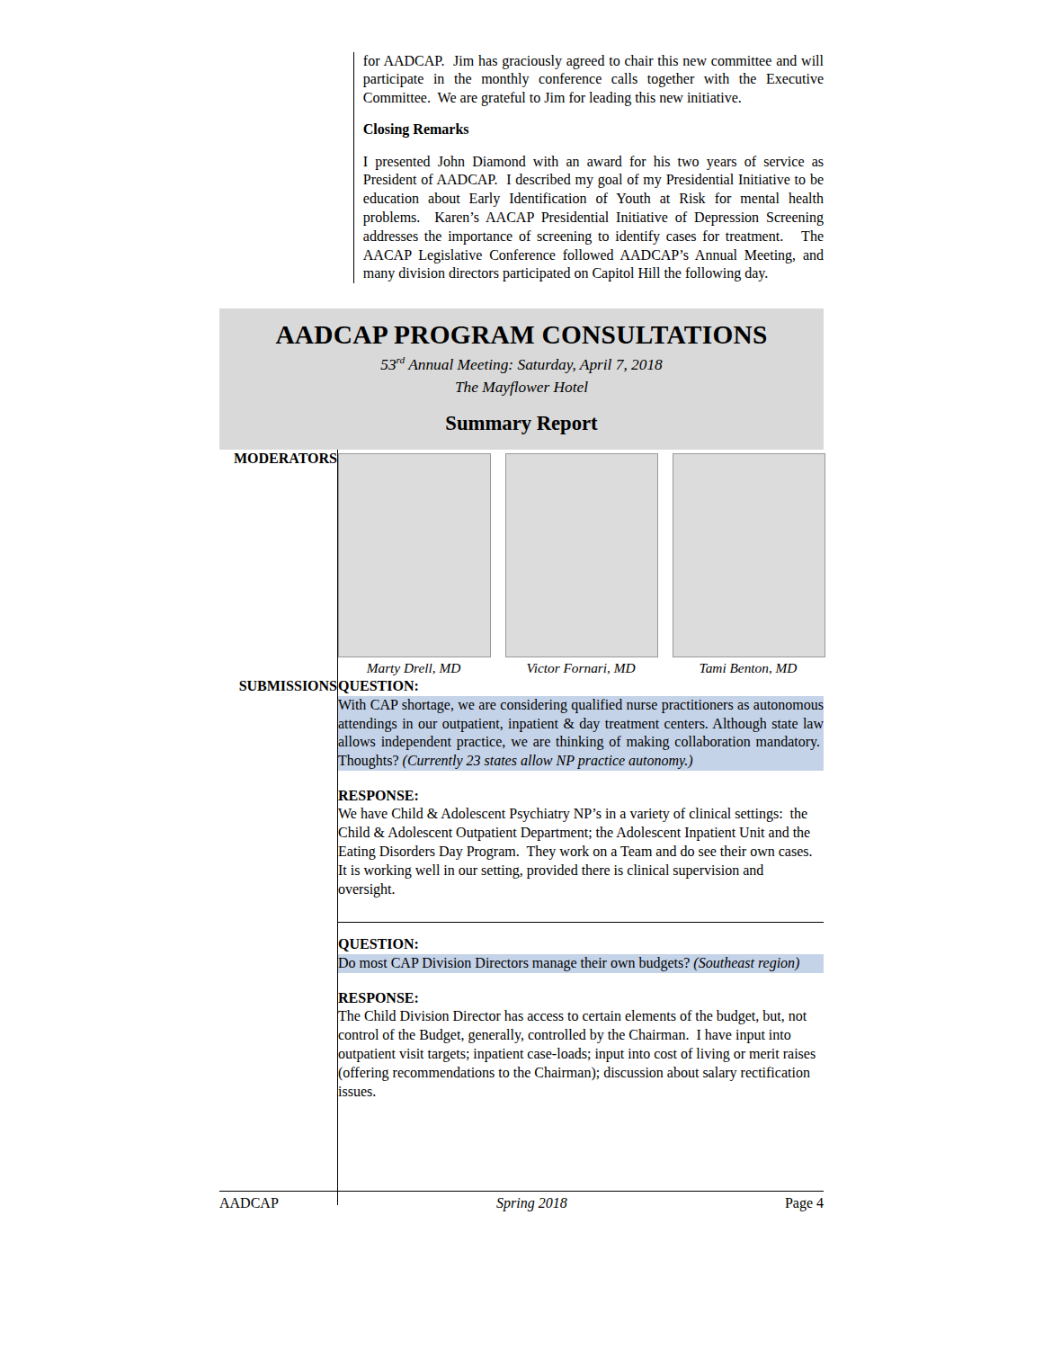for AADCAP. Jim has graciously agreed to chair this new committee and will participate in the monthly conference calls together with the Executive Committee. We are grateful to Jim for leading this new initiative.
Closing Remarks
I presented John Diamond with an award for his two years of service as President of AADCAP. I described my goal of my Presidential Initiative to be education about Early Identification of Youth at Risk for mental health problems. Karen’s AACAP Presidential Initiative of Depression Screening addresses the importance of screening to identify cases for treatment. The AACAP Legislative Conference followed AADCAP’s Annual Meeting, and many division directors participated on Capitol Hill the following day.
AADCAP PROGRAM CONSULTATIONS
53rd Annual Meeting: Saturday, April 7, 2018
The Mayflower Hotel
Summary Report
| MODERATORS | Marty Drell, MD Victor Fornari, MD Tami Benton, MD |
| SUBMISSIONS | QUESTION: With CAP shortage, we are considering qualified nurse practitioners as autonomous attendings in our outpatient, inpatient & day treatment centers. Although state law allows independent practice, we are thinking of making collaboration mandatory. Thoughts? (Currently 23 states allow NP practice autonomy.) RESPONSE: We have Child & Adolescent Psychiatry NP’s in a variety of clinical settings: the Child & Adolescent Outpatient Department; the Adolescent Inpatient Unit and the Eating Disorders Day Program. They work on a Team and do see their own cases. It is working well in our setting, provided there is clinical supervision and oversight. QUESTION: Do most CAP Division Directors manage their own budgets? (Southeast region) RESPONSE: The Child Division Director has access to certain elements of the budget, but, not control of the Budget, generally, controlled by the Chairman. I have input into outpatient visit targets; inpatient case-loads; input into cost of living or merit raises (offering recommendations to the Chairman); discussion about salary rectification issues. |
AADCAP
Spring 2018
Page 4